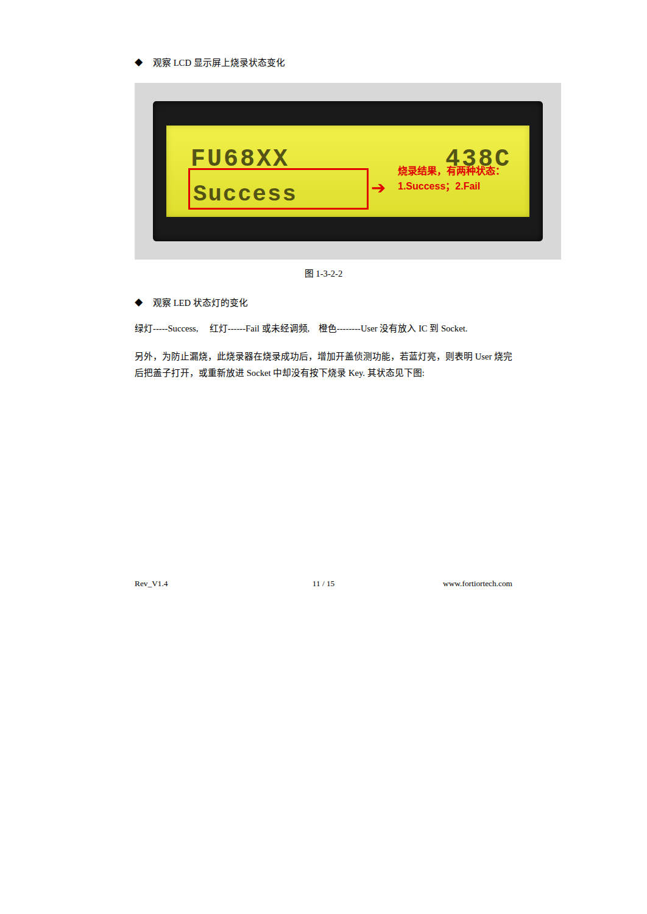观察 LCD 显示屏上烧录状态变化
FU68XX
438C
Success
➔
烧录结果，有两种状态：
1.Success；2.Fail
图 1-3-2-2
观察 LED 状态灯的变化
绿灯-----Success, 红灯------Fail 或未经调频, 橙色--------User 没有放入 IC 到 Socket.
另外，为防止漏烧，此烧录器在烧录成功后，增加开盖侦测功能，若蓝灯亮，则表明 User 烧完后把盖子打开，或重新放进 Socket 中却没有按下烧录 Key. 其状态见下图:
Rev_V1.4
11 / 15
www.fortiortech.com